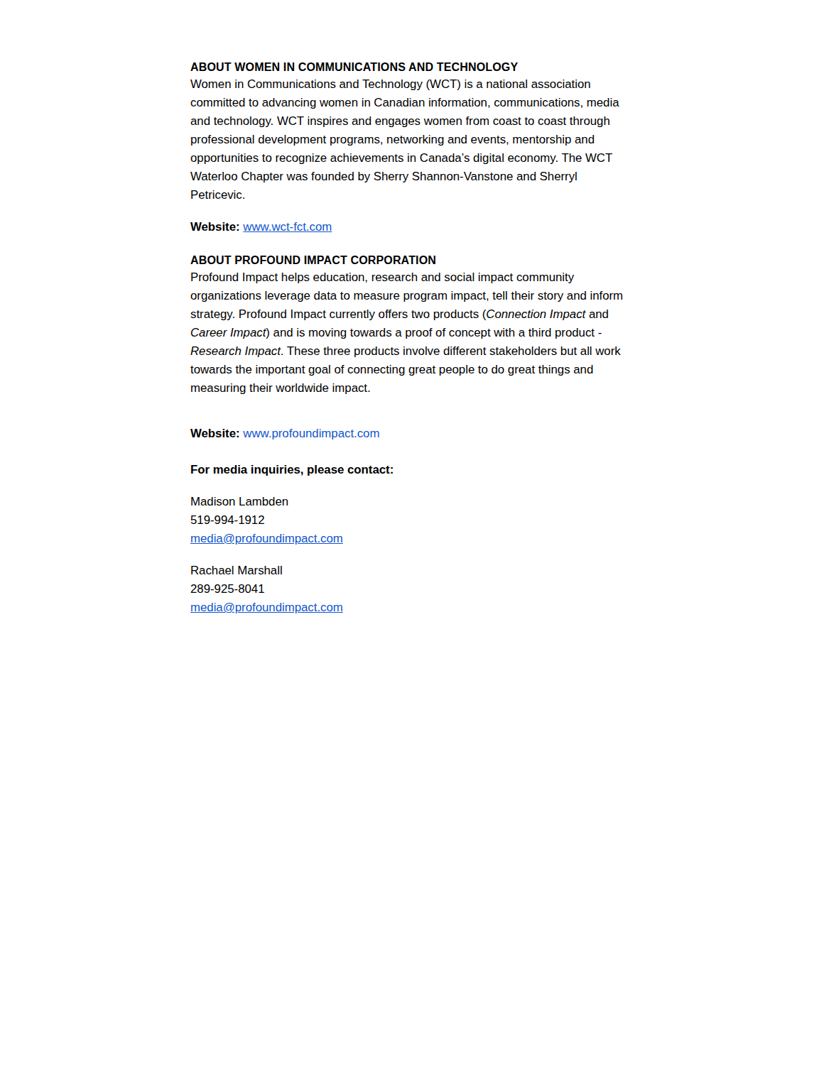ABOUT WOMEN IN COMMUNICATIONS AND TECHNOLOGY
Women in Communications and Technology (WCT) is a national association committed to advancing women in Canadian information, communications, media and technology. WCT inspires and engages women from coast to coast through professional development programs, networking and events, mentorship and opportunities to recognize achievements in Canada’s digital economy. The WCT Waterloo Chapter was founded by Sherry Shannon-Vanstone and Sherryl Petricevic.
Website: www.wct-fct.com
ABOUT PROFOUND IMPACT CORPORATION
Profound Impact helps education, research and social impact community organizations leverage data to measure program impact, tell their story and inform strategy. Profound Impact currently offers two products (Connection Impact and Career Impact) and is moving towards a proof of concept with a third product - Research Impact. These three products involve different stakeholders but all work towards the important goal of connecting great people to do great things and measuring their worldwide impact.
Website: www.profoundimpact.com
For media inquiries, please contact:
Madison Lambden
519-994-1912
media@profoundimpact.com
Rachael Marshall
289-925-8041
media@profoundimpact.com